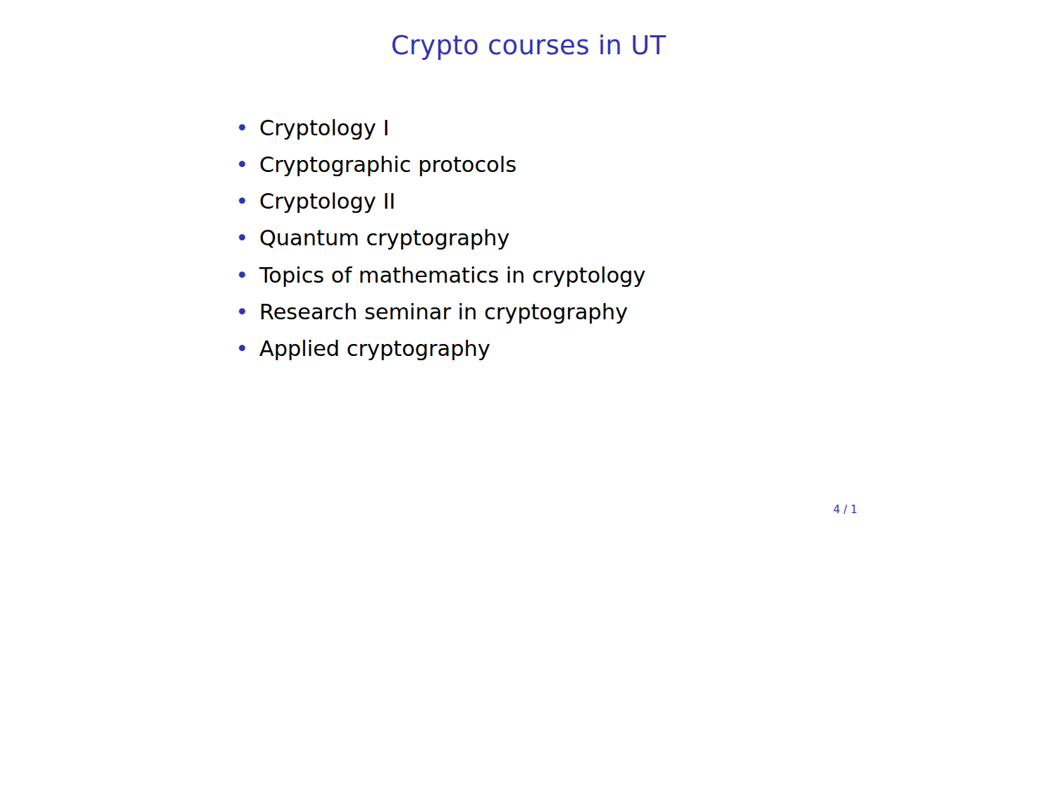Crypto courses in UT
Cryptology I
Cryptographic protocols
Cryptology II
Quantum cryptography
Topics of mathematics in cryptology
Research seminar in cryptography
Applied cryptography
4 / 1